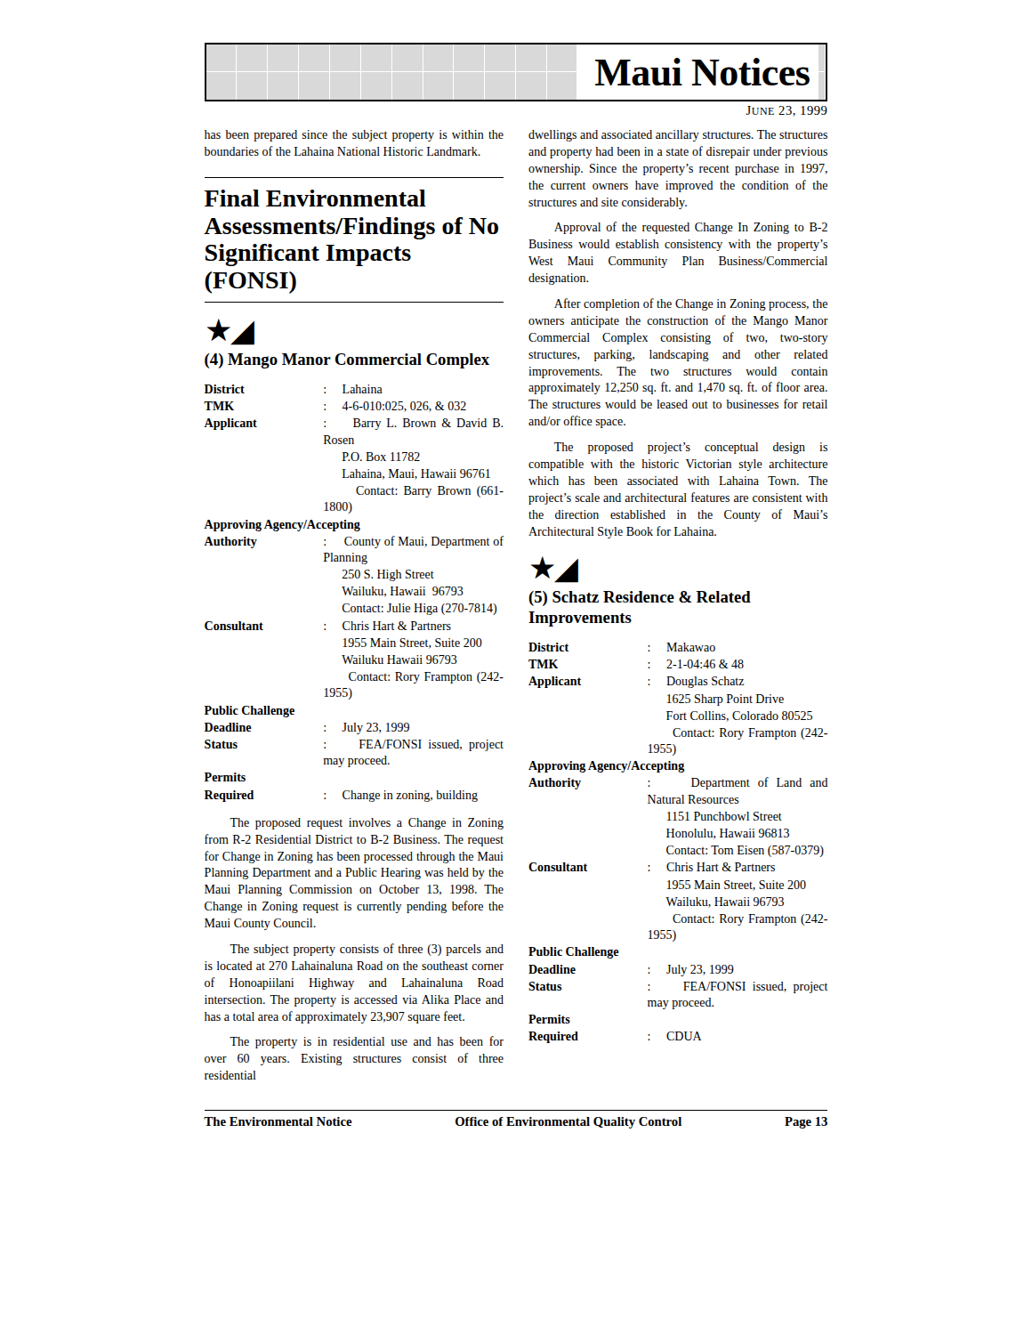Maui Notices
JUNE 23, 1999
has been prepared since the subject property is within the boundaries of the Lahaina National Historic Landmark.
Final Environmental Assessments/Findings of No Significant Impacts (FONSI)
★◢
(4) Mango Manor Commercial Complex
| District | : Lahaina |
| TMK | : 4-6-010:025, 026, & 032 |
| Applicant | : Barry L. Brown & David B. Rosen |
| | P.O. Box 11782 |
| | Lahaina, Maui, Hawaii 96761 |
| | Contact: Barry Brown (661-1800) |
| Approving Agency/Accepting |
| Authority | : County of Maui, Department of Planning |
| | 250 S. High Street |
| | Wailuku, Hawaii 96793 |
| | Contact: Julie Higa (270-7814) |
| Consultant | : Chris Hart & Partners |
| | 1955 Main Street, Suite 200 |
| | Wailuku Hawaii 96793 |
| | Contact: Rory Frampton (242-1955) |
| Public Challenge |
| Deadline | : July 23, 1999 |
| Status | : FEA/FONSI issued, project may proceed. |
| Permits |
| Required | : Change in zoning, building |
The proposed request involves a Change in Zoning from R-2 Residential District to B-2 Business. The request for Change in Zoning has been processed through the Maui Planning Department and a Public Hearing was held by the Maui Planning Commission on October 13, 1998. The Change in Zoning request is currently pending before the Maui County Council.
The subject property consists of three (3) parcels and is located at 270 Lahainaluna Road on the southeast corner of Honoapiilani Highway and Lahainaluna Road intersection. The property is accessed via Alika Place and has a total area of approximately 23,907 square feet.
The property is in residential use and has been for over 60 years. Existing structures consist of three residential
dwellings and associated ancillary structures. The structures and property had been in a state of disrepair under previous ownership. Since the property’s recent purchase in 1997, the current owners have improved the condition of the structures and site considerably.
Approval of the requested Change In Zoning to B-2 Business would establish consistency with the property’s West Maui Community Plan Business/Commercial designation.
After completion of the Change in Zoning process, the owners anticipate the construction of the Mango Manor Commercial Complex consisting of two, two-story structures, parking, landscaping and other related improvements. The two structures would contain approximately 12,250 sq. ft. and 1,470 sq. ft. of floor area. The structures would be leased out to businesses for retail and/or office space.
The proposed project’s conceptual design is compatible with the historic Victorian style architecture which has been associated with Lahaina Town. The project’s scale and architectural features are consistent with the direction established in the County of Maui’s Architectural Style Book for Lahaina.
★◢
(5) Schatz Residence & Related Improvements
| District | : Makawao |
| TMK | : 2-1-04:46 & 48 |
| Applicant | : Douglas Schatz |
| | 1625 Sharp Point Drive |
| | Fort Collins, Colorado 80525 |
| | Contact: Rory Frampton (242-1955) |
| Approving Agency/Accepting |
| Authority | : Department of Land and Natural Resources |
| | 1151 Punchbowl Street |
| | Honolulu, Hawaii 96813 |
| | Contact: Tom Eisen (587-0379) |
| Consultant | : Chris Hart & Partners |
| | 1955 Main Street, Suite 200 |
| | Wailuku, Hawaii 96793 |
| | Contact: Rory Frampton (242-1955) |
| Public Challenge |
| Deadline | : July 23, 1999 |
| Status | : FEA/FONSI issued, project may proceed. |
| Permits |
| Required | : CDUA |
The Environmental Notice
Office of Environmental Quality Control
Page 13